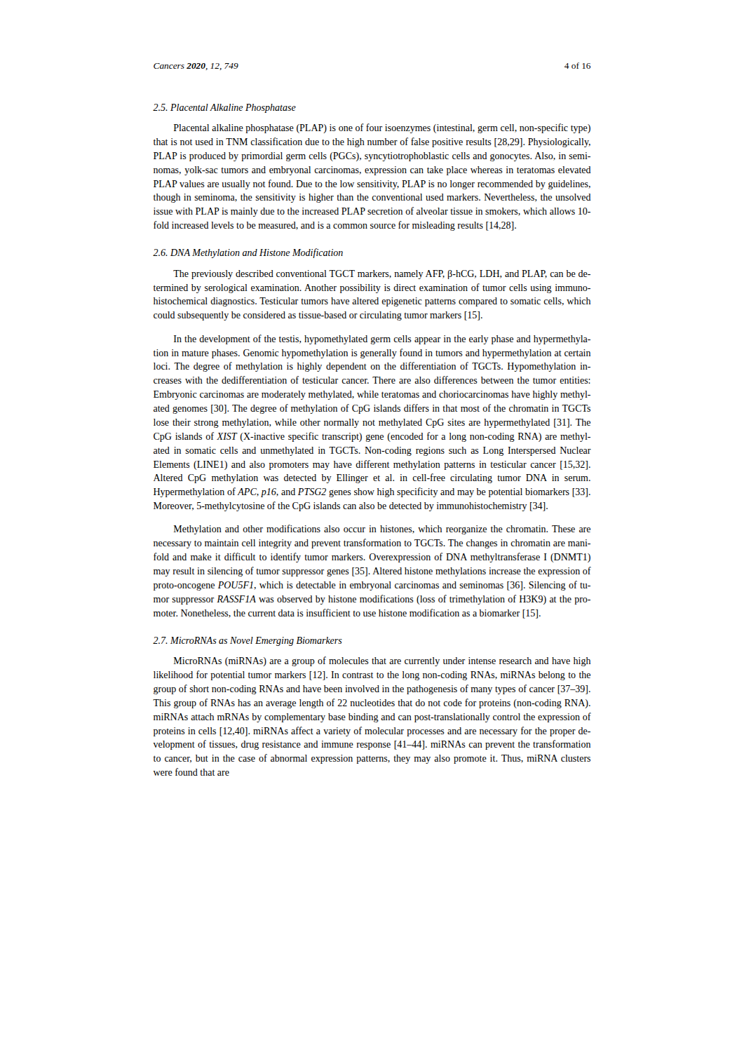Cancers 2020, 12, 749 4 of 16
2.5. Placental Alkaline Phosphatase
Placental alkaline phosphatase (PLAP) is one of four isoenzymes (intestinal, germ cell, non-specific type) that is not used in TNM classification due to the high number of false positive results [28,29]. Physiologically, PLAP is produced by primordial germ cells (PGCs), syncytiotrophoblastic cells and gonocytes. Also, in seminomas, yolk-sac tumors and embryonal carcinomas, expression can take place whereas in teratomas elevated PLAP values are usually not found. Due to the low sensitivity, PLAP is no longer recommended by guidelines, though in seminoma, the sensitivity is higher than the conventional used markers. Nevertheless, the unsolved issue with PLAP is mainly due to the increased PLAP secretion of alveolar tissue in smokers, which allows 10-fold increased levels to be measured, and is a common source for misleading results [14,28].
2.6. DNA Methylation and Histone Modification
The previously described conventional TGCT markers, namely AFP, β-hCG, LDH, and PLAP, can be determined by serological examination. Another possibility is direct examination of tumor cells using immunohistochemical diagnostics. Testicular tumors have altered epigenetic patterns compared to somatic cells, which could subsequently be considered as tissue-based or circulating tumor markers [15].
In the development of the testis, hypomethylated germ cells appear in the early phase and hypermethylation in mature phases. Genomic hypomethylation is generally found in tumors and hypermethylation at certain loci. The degree of methylation is highly dependent on the differentiation of TGCTs. Hypomethylation increases with the dedifferentiation of testicular cancer. There are also differences between the tumor entities: Embryonic carcinomas are moderately methylated, while teratomas and choriocarcinomas have highly methylated genomes [30]. The degree of methylation of CpG islands differs in that most of the chromatin in TGCTs lose their strong methylation, while other normally not methylated CpG sites are hypermethylated [31]. The CpG islands of XIST (X-inactive specific transcript) gene (encoded for a long non-coding RNA) are methylated in somatic cells and unmethylated in TGCTs. Non-coding regions such as Long Interspersed Nuclear Elements (LINE1) and also promoters may have different methylation patterns in testicular cancer [15,32]. Altered CpG methylation was detected by Ellinger et al. in cell-free circulating tumor DNA in serum. Hypermethylation of APC, p16, and PTSG2 genes show high specificity and may be potential biomarkers [33]. Moreover, 5-methylcytosine of the CpG islands can also be detected by immunohistochemistry [34].
Methylation and other modifications also occur in histones, which reorganize the chromatin. These are necessary to maintain cell integrity and prevent transformation to TGCTs. The changes in chromatin are manifold and make it difficult to identify tumor markers. Overexpression of DNA methyltransferase I (DNMT1) may result in silencing of tumor suppressor genes [35]. Altered histone methylations increase the expression of proto-oncogene POU5F1, which is detectable in embryonal carcinomas and seminomas [36]. Silencing of tumor suppressor RASSF1A was observed by histone modifications (loss of trimethylation of H3K9) at the promoter. Nonetheless, the current data is insufficient to use histone modification as a biomarker [15].
2.7. MicroRNAs as Novel Emerging Biomarkers
MicroRNAs (miRNAs) are a group of molecules that are currently under intense research and have high likelihood for potential tumor markers [12]. In contrast to the long non-coding RNAs, miRNAs belong to the group of short non-coding RNAs and have been involved in the pathogenesis of many types of cancer [37–39]. This group of RNAs has an average length of 22 nucleotides that do not code for proteins (non-coding RNA). miRNAs attach mRNAs by complementary base binding and can post-translationally control the expression of proteins in cells [12,40]. miRNAs affect a variety of molecular processes and are necessary for the proper development of tissues, drug resistance and immune response [41–44]. miRNAs can prevent the transformation to cancer, but in the case of abnormal expression patterns, they may also promote it. Thus, miRNA clusters were found that are